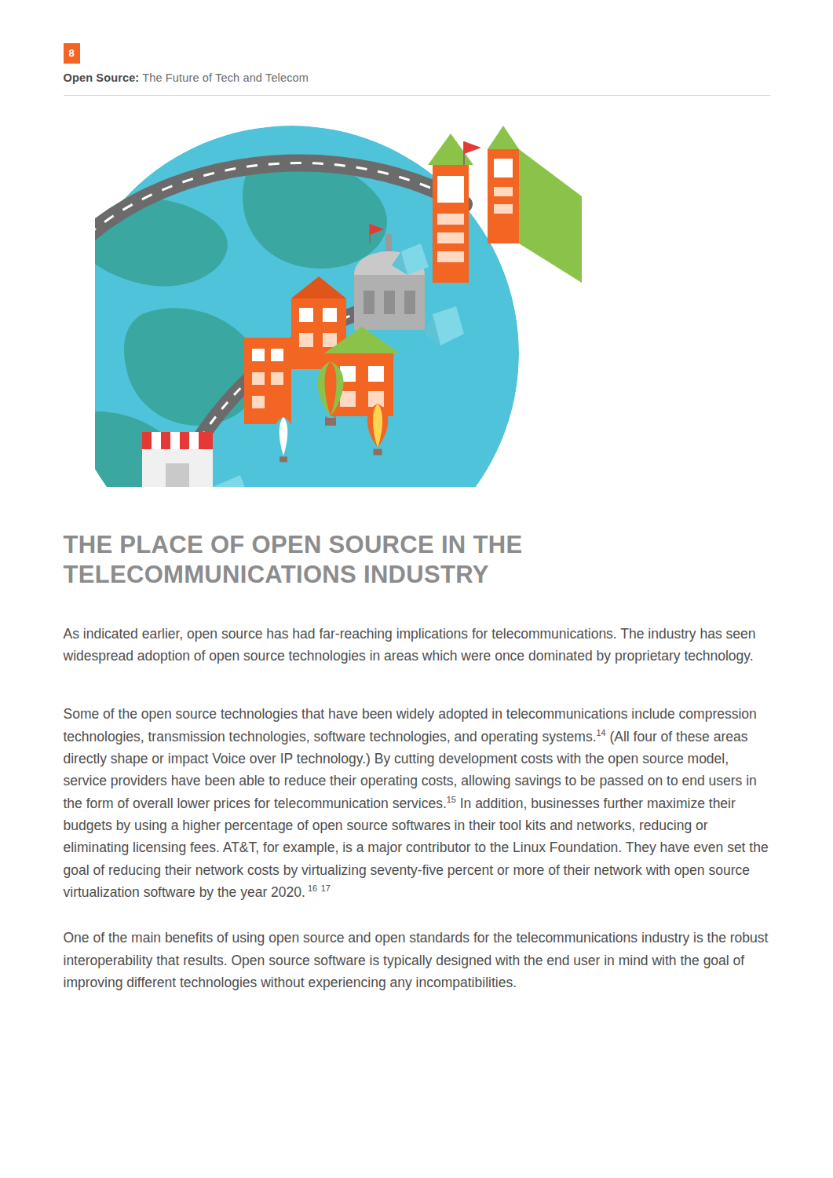8
Open Source: The Future of Tech and Telecom
The Place of Open Source in the Telecommunications Industry
As indicated earlier, open source has had far-reaching implications for telecommunications. The industry has seen widespread adoption of open source technologies in areas which were once dominated by proprietary technology.
Some of the open source technologies that have been widely adopted in telecommunications include compression technologies, transmission technologies, software technologies, and operating systems.14 (All four of these areas directly shape or impact Voice over IP technology.) By cutting development costs with the open source model, service providers have been able to reduce their operating costs, allowing savings to be passed on to end users in the form of overall lower prices for telecommunication services.15 In addition, businesses further maximize their budgets by using a higher percentage of open source softwares in their tool kits and networks, reducing or eliminating licensing fees. AT&T, for example, is a major contributor to the Linux Foundation. They have even set the goal of reducing their network costs by virtualizing seventy-five percent or more of their network with open source virtualization software by the year 2020.16 17
One of the main benefits of using open source and open standards for the telecommunications industry is the robust interoperability that results. Open source software is typically designed with the end user in mind with the goal of improving different technologies without experiencing any incompatibilities.